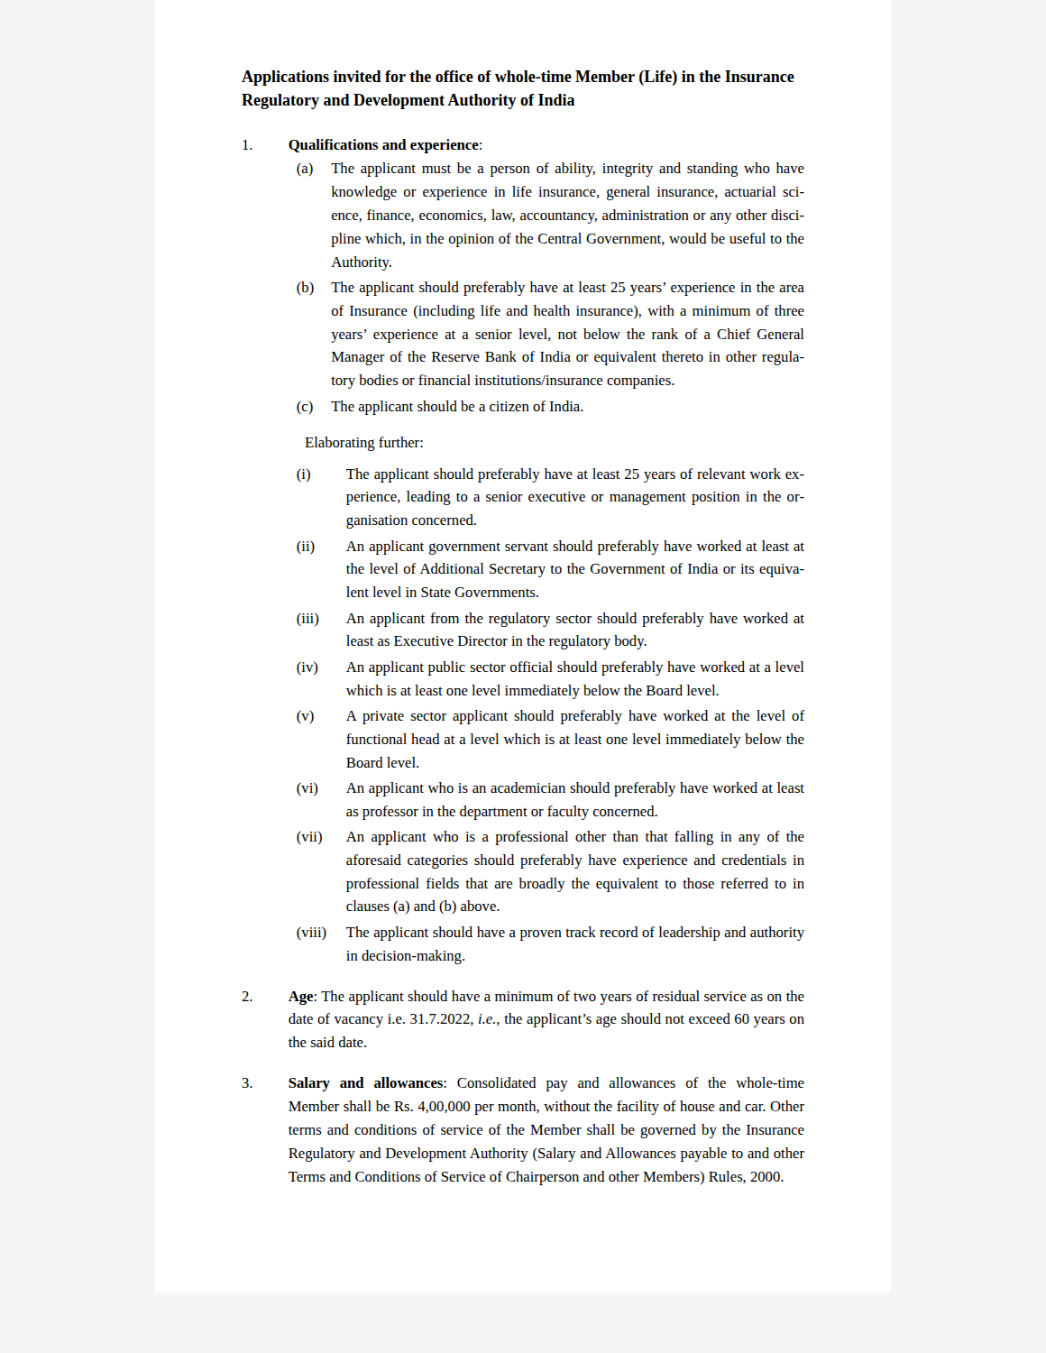Applications invited for the office of whole-time Member (Life) in the Insurance Regulatory and Development Authority of India
1. Qualifications and experience:
(a) The applicant must be a person of ability, integrity and standing who have knowledge or experience in life insurance, general insurance, actuarial science, finance, economics, law, accountancy, administration or any other discipline which, in the opinion of the Central Government, would be useful to the Authority.
(b) The applicant should preferably have at least 25 years’ experience in the area of Insurance (including life and health insurance), with a minimum of three years’ experience at a senior level, not below the rank of a Chief General Manager of the Reserve Bank of India or equivalent thereto in other regulatory bodies or financial institutions/insurance companies.
(c) The applicant should be a citizen of India.
Elaborating further:
(i) The applicant should preferably have at least 25 years of relevant work experience, leading to a senior executive or management position in the organisation concerned.
(ii) An applicant government servant should preferably have worked at least at the level of Additional Secretary to the Government of India or its equivalent level in State Governments.
(iii) An applicant from the regulatory sector should preferably have worked at least as Executive Director in the regulatory body.
(iv) An applicant public sector official should preferably have worked at a level which is at least one level immediately below the Board level.
(v) A private sector applicant should preferably have worked at the level of functional head at a level which is at least one level immediately below the Board level.
(vi) An applicant who is an academician should preferably have worked at least as professor in the department or faculty concerned.
(vii) An applicant who is a professional other than that falling in any of the aforesaid categories should preferably have experience and credentials in professional fields that are broadly the equivalent to those referred to in clauses (a) and (b) above.
(viii) The applicant should have a proven track record of leadership and authority in decision-making.
2. Age: The applicant should have a minimum of two years of residual service as on the date of vacancy i.e. 31.7.2022, i.e., the applicant’s age should not exceed 60 years on the said date.
3. Salary and allowances: Consolidated pay and allowances of the whole-time Member shall be Rs. 4,00,000 per month, without the facility of house and car. Other terms and conditions of service of the Member shall be governed by the Insurance Regulatory and Development Authority (Salary and Allowances payable to and other Terms and Conditions of Service of Chairperson and other Members) Rules, 2000.